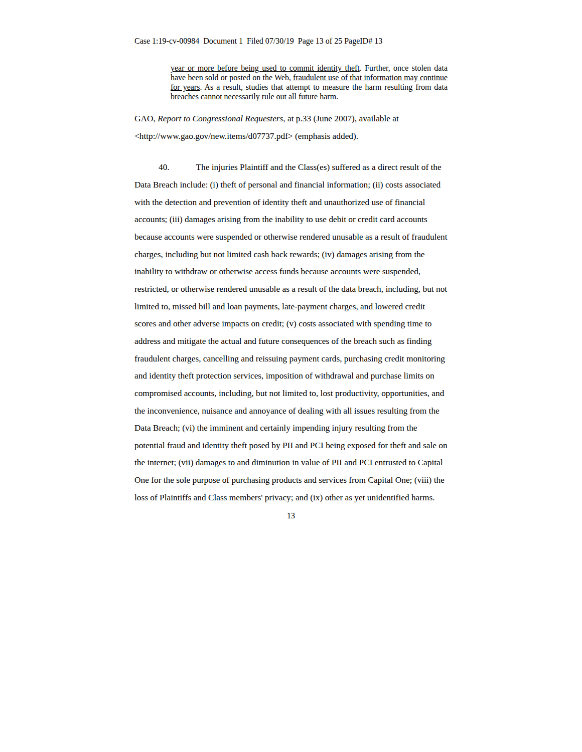Case 1:19-cv-00984 Document 1 Filed 07/30/19 Page 13 of 25 PageID# 13
year or more before being used to commit identity theft. Further, once stolen data have been sold or posted on the Web, fraudulent use of that information may continue for years. As a result, studies that attempt to measure the harm resulting from data breaches cannot necessarily rule out all future harm.
GAO, Report to Congressional Requesters, at p.33 (June 2007), available at <http://www.gao.gov/new.items/d07737.pdf> (emphasis added).
40. The injuries Plaintiff and the Class(es) suffered as a direct result of the Data Breach include: (i) theft of personal and financial information; (ii) costs associated with the detection and prevention of identity theft and unauthorized use of financial accounts; (iii) damages arising from the inability to use debit or credit card accounts because accounts were suspended or otherwise rendered unusable as a result of fraudulent charges, including but not limited cash back rewards; (iv) damages arising from the inability to withdraw or otherwise access funds because accounts were suspended, restricted, or otherwise rendered unusable as a result of the data breach, including, but not limited to, missed bill and loan payments, late-payment charges, and lowered credit scores and other adverse impacts on credit; (v) costs associated with spending time to address and mitigate the actual and future consequences of the breach such as finding fraudulent charges, cancelling and reissuing payment cards, purchasing credit monitoring and identity theft protection services, imposition of withdrawal and purchase limits on compromised accounts, including, but not limited to, lost productivity, opportunities, and the inconvenience, nuisance and annoyance of dealing with all issues resulting from the Data Breach; (vi) the imminent and certainly impending injury resulting from the potential fraud and identity theft posed by PII and PCI being exposed for theft and sale on the internet; (vii) damages to and diminution in value of PII and PCI entrusted to Capital One for the sole purpose of purchasing products and services from Capital One; (viii) the loss of Plaintiffs and Class members' privacy; and (ix) other as yet unidentified harms.
13